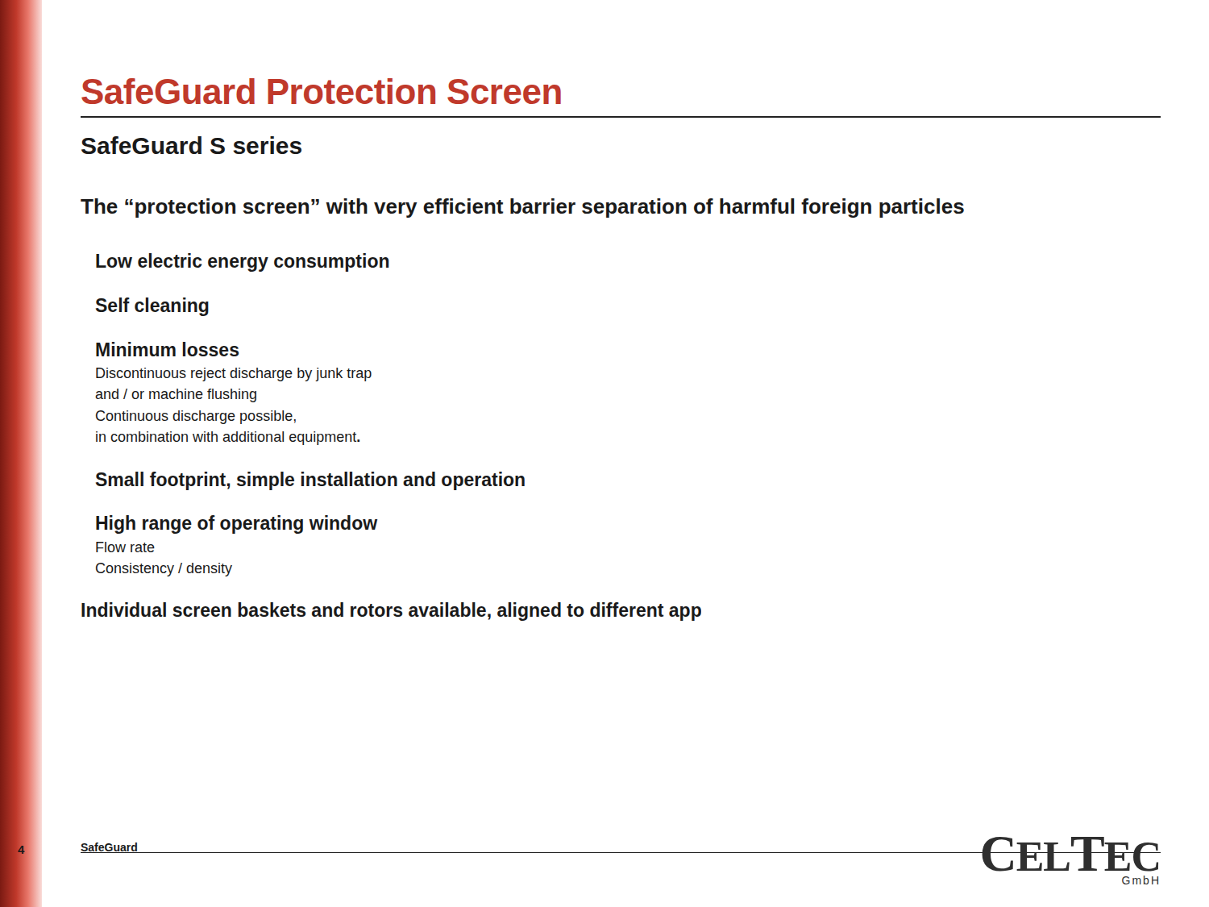SafeGuard Protection Screen
SafeGuard S series
The “protection screen” with very efficient barrier separation of harmful foreign particles
Low electric energy consumption
Self cleaning
Minimum losses
Discontinuous reject discharge by junk trap
and / or machine flushing
Continuous discharge possible,
in combination with additional equipment.
Small footprint, simple installation and operation
High range of operating window
Flow rate
Consistency / density
Individual screen baskets and rotors available, aligned to different applications
4
SafeGuard
CELTEC
GmbH